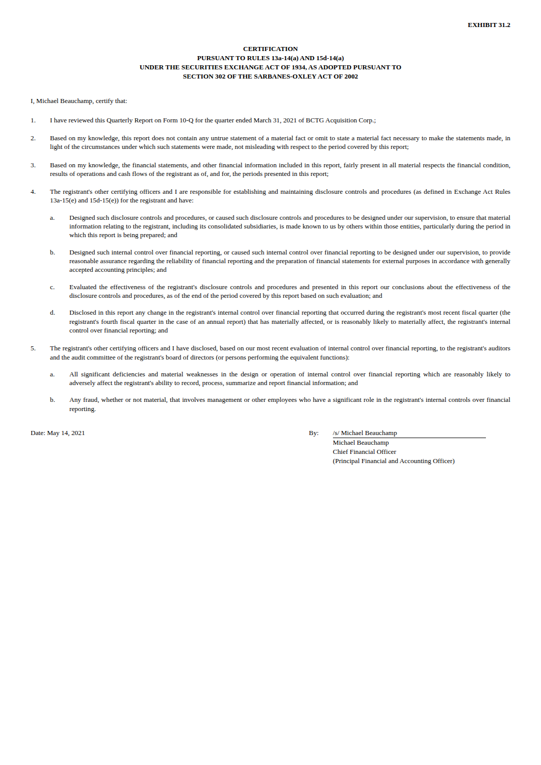EXHIBIT 31.2
CERTIFICATION
PURSUANT TO RULES 13a-14(a) AND 15d-14(a)
UNDER THE SECURITIES EXCHANGE ACT OF 1934, AS ADOPTED PURSUANT TO
SECTION 302 OF THE SARBANES-OXLEY ACT OF 2002
I, Michael Beauchamp, certify that:
I have reviewed this Quarterly Report on Form 10-Q for the quarter ended March 31, 2021 of BCTG Acquisition Corp.;
Based on my knowledge, this report does not contain any untrue statement of a material fact or omit to state a material fact necessary to make the statements made, in light of the circumstances under which such statements were made, not misleading with respect to the period covered by this report;
Based on my knowledge, the financial statements, and other financial information included in this report, fairly present in all material respects the financial condition, results of operations and cash flows of the registrant as of, and for, the periods presented in this report;
The registrant's other certifying officers and I are responsible for establishing and maintaining disclosure controls and procedures (as defined in Exchange Act Rules 13a-15(e) and 15d-15(e)) for the registrant and have:
Designed such disclosure controls and procedures, or caused such disclosure controls and procedures to be designed under our supervision, to ensure that material information relating to the registrant, including its consolidated subsidiaries, is made known to us by others within those entities, particularly during the period in which this report is being prepared; and
Designed such internal control over financial reporting, or caused such internal control over financial reporting to be designed under our supervision, to provide reasonable assurance regarding the reliability of financial reporting and the preparation of financial statements for external purposes in accordance with generally accepted accounting principles; and
Evaluated the effectiveness of the registrant's disclosure controls and procedures and presented in this report our conclusions about the effectiveness of the disclosure controls and procedures, as of the end of the period covered by this report based on such evaluation; and
Disclosed in this report any change in the registrant's internal control over financial reporting that occurred during the registrant's most recent fiscal quarter (the registrant's fourth fiscal quarter in the case of an annual report) that has materially affected, or is reasonably likely to materially affect, the registrant's internal control over financial reporting; and
The registrant's other certifying officers and I have disclosed, based on our most recent evaluation of internal control over financial reporting, to the registrant's auditors and the audit committee of the registrant's board of directors (or persons performing the equivalent functions):
All significant deficiencies and material weaknesses in the design or operation of internal control over financial reporting which are reasonably likely to adversely affect the registrant's ability to record, process, summarize and report financial information; and
Any fraud, whether or not material, that involves management or other employees who have a significant role in the registrant's internal controls over financial reporting.
| Date: May 14, 2021 | By: | /s/ Michael Beauchamp Michael Beauchamp Chief Financial Officer (Principal Financial and Accounting Officer) |